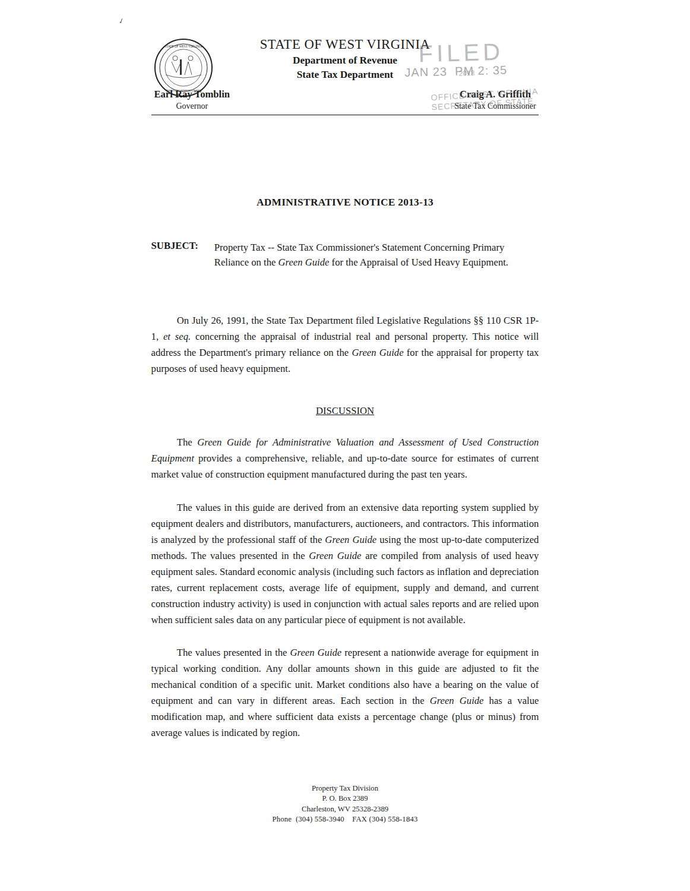✓
STATE OF WEST VIRGINIA MONTANI SEMPER LIBERI
FILED
JAN 23 PM 2: 35
2013
OFFICE WEST VIRGINIA
SECRETARY OF STATE
STATE OF WEST VIRGINIA
Department of Revenue
State Tax Department
Earl Ray Tomblin
Governor
Craig A. Griffith
State Tax Commissioner
ADMINISTRATIVE NOTICE 2013-13
SUBJECT:
Property Tax -- State Tax Commissioner's Statement Concerning Primary Reliance on the Green Guide for the Appraisal of Used Heavy Equipment.
On July 26, 1991, the State Tax Department filed Legislative Regulations §§ 110 CSR 1P-1, et seq. concerning the appraisal of industrial real and personal property. This notice will address the Department's primary reliance on the Green Guide for the appraisal for property tax purposes of used heavy equipment.
DISCUSSION
The Green Guide for Administrative Valuation and Assessment of Used Construction Equipment provides a comprehensive, reliable, and up-to-date source for estimates of current market value of construction equipment manufactured during the past ten years.
The values in this guide are derived from an extensive data reporting system supplied by equipment dealers and distributors, manufacturers, auctioneers, and contractors. This information is analyzed by the professional staff of the Green Guide using the most up-to-date computerized methods. The values presented in the Green Guide are compiled from analysis of used heavy equipment sales. Standard economic analysis (including such factors as inflation and depreciation rates, current replacement costs, average life of equipment, supply and demand, and current construction industry activity) is used in conjunction with actual sales reports and are relied upon when sufficient sales data on any particular piece of equipment is not available.
The values presented in the Green Guide represent a nationwide average for equipment in typical working condition. Any dollar amounts shown in this guide are adjusted to fit the mechanical condition of a specific unit. Market conditions also have a bearing on the value of equipment and can vary in different areas. Each section in the Green Guide has a value modification map, and where sufficient data exists a percentage change (plus or minus) from average values is indicated by region.
Property Tax Division
P. O. Box 2389
Charleston, WV 25328-2389
Phone (304) 558-3940 FAX (304) 558-1843